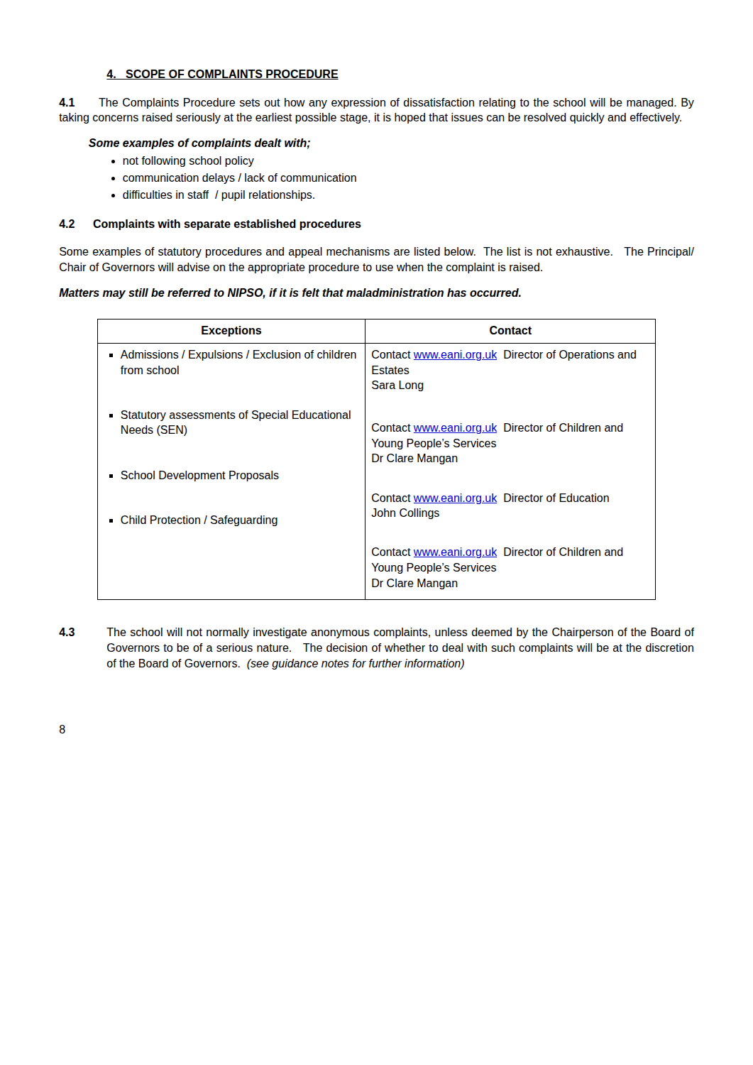4. SCOPE OF COMPLAINTS PROCEDURE
4.1 The Complaints Procedure sets out how any expression of dissatisfaction relating to the school will be managed. By taking concerns raised seriously at the earliest possible stage, it is hoped that issues can be resolved quickly and effectively.
Some examples of complaints dealt with;
not following school policy
communication delays / lack of communication
difficulties in staff / pupil relationships.
4.2 Complaints with separate established procedures
Some examples of statutory procedures and appeal mechanisms are listed below. The list is not exhaustive. The Principal/ Chair of Governors will advise on the appropriate procedure to use when the complaint is raised.
Matters may still be referred to NIPSO, if it is felt that maladministration has occurred.
| Exceptions | Contact |
| --- | --- |
| Admissions / Expulsions / Exclusion of children from school Statutory assessments of Special Educational Needs (SEN) School Development Proposals Child Protection / Safeguarding | Contact www.eani.org.uk Director of Operations and Estates Sara Long Contact www.eani.org.uk Director of Children and Young People’s Services Dr Clare Mangan Contact www.eani.org.uk Director of Education John Collings Contact www.eani.org.uk Director of Children and Young People’s Services Dr Clare Mangan |
4.3 The school will not normally investigate anonymous complaints, unless deemed by the Chairperson of the Board of Governors to be of a serious nature. The decision of whether to deal with such complaints will be at the discretion of the Board of Governors. (see guidance notes for further information)
8